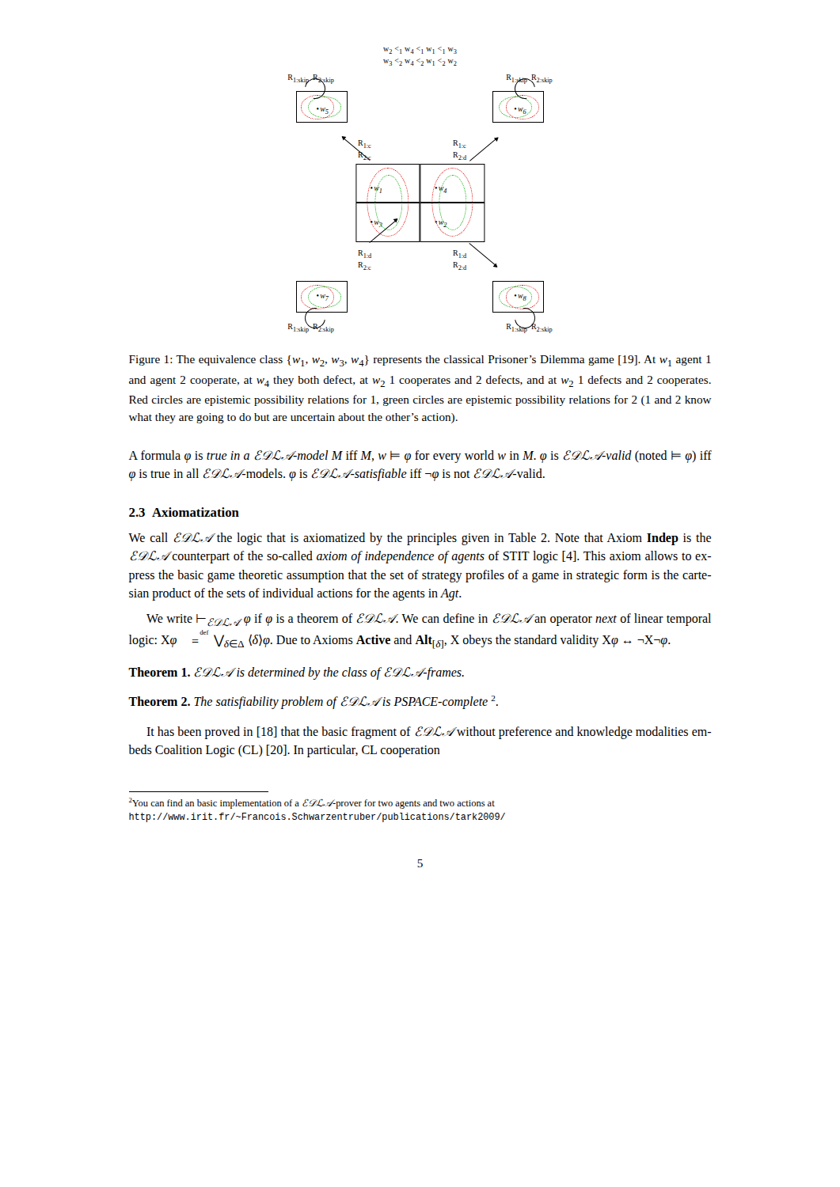w2 <1 w4 <1 w1 <1 w3
w3 <2 w4 <2 w1 <2 w2
w5
R1:skip R2:skip
w6
R1:skip R2:skip
w1
w4
w3
w2
R1:c
R2:c
R1:c
R2:d
R1:d
R2:c
R1:d
R2:d
w7
R1:skip R2:skip
w8
R1:skip R2:skip
Figure 1: The equivalence class {w1, w2, w3, w4} represents the classical Prisoner’s Dilemma game [19]. At w1 agent 1 and agent 2 cooperate, at w4 they both defect, at w2 1 cooperates and 2 defects, and at w2 1 defects and 2 cooperates. Red circles are epistemic possibility relations for 1, green circles are epistemic possibility relations for 2 (1 and 2 know what they are going to do but are uncertain about the other’s action).
A formula φ is true in a ℰ𝒟ℒ𝒜-model M iff M, w ⊨ φ for every world w in M. φ is ℰ𝒟ℒ𝒜-valid (noted ⊨ φ) iff φ is true in all ℰ𝒟ℒ𝒜-models. φ is ℰ𝒟ℒ𝒜-satisfiable iff ¬φ is not ℰ𝒟ℒ𝒜-valid.
2.3 Axiomatization
We call ℰ𝒟ℒ𝒜 the logic that is axiomatized by the principles given in Table 2. Note that Axiom Indep is the ℰ𝒟ℒ𝒜 counterpart of the so-called axiom of independence of agents of STIT logic [4]. This axiom allows to express the basic game theoretic assumption that the set of strategy profiles of a game in strategic form is the cartesian product of the sets of individual actions for the agents in Agt.
We write ⊢ℰ𝒟ℒ𝒜 φ if φ is a theorem of ℰ𝒟ℒ𝒜. We can define in ℰ𝒟ℒ𝒜 an operator next of linear temporal logic: Xφ def= ⋁δ∈Δ ⟨δ⟩φ. Due to Axioms Active and Alt[δ], X obeys the standard validity Xφ ↔ ¬X¬φ.
Theorem 1. ℰ𝒟ℒ𝒜 is determined by the class of ℰ𝒟ℒ𝒜-frames.
Theorem 2. The satisfiability problem of ℰ𝒟ℒ𝒜 is PSPACE-complete 2.
It has been proved in [18] that the basic fragment of ℰ𝒟ℒ𝒜 without preference and knowledge modalities embeds Coalition Logic (CL) [20]. In particular, CL cooperation
2You can find an basic implementation of a ℰ𝒟ℒ𝒜-prover for two agents and two actions at http://www.irit.fr/~Francois.Schwarzentruber/publications/tark2009/
5